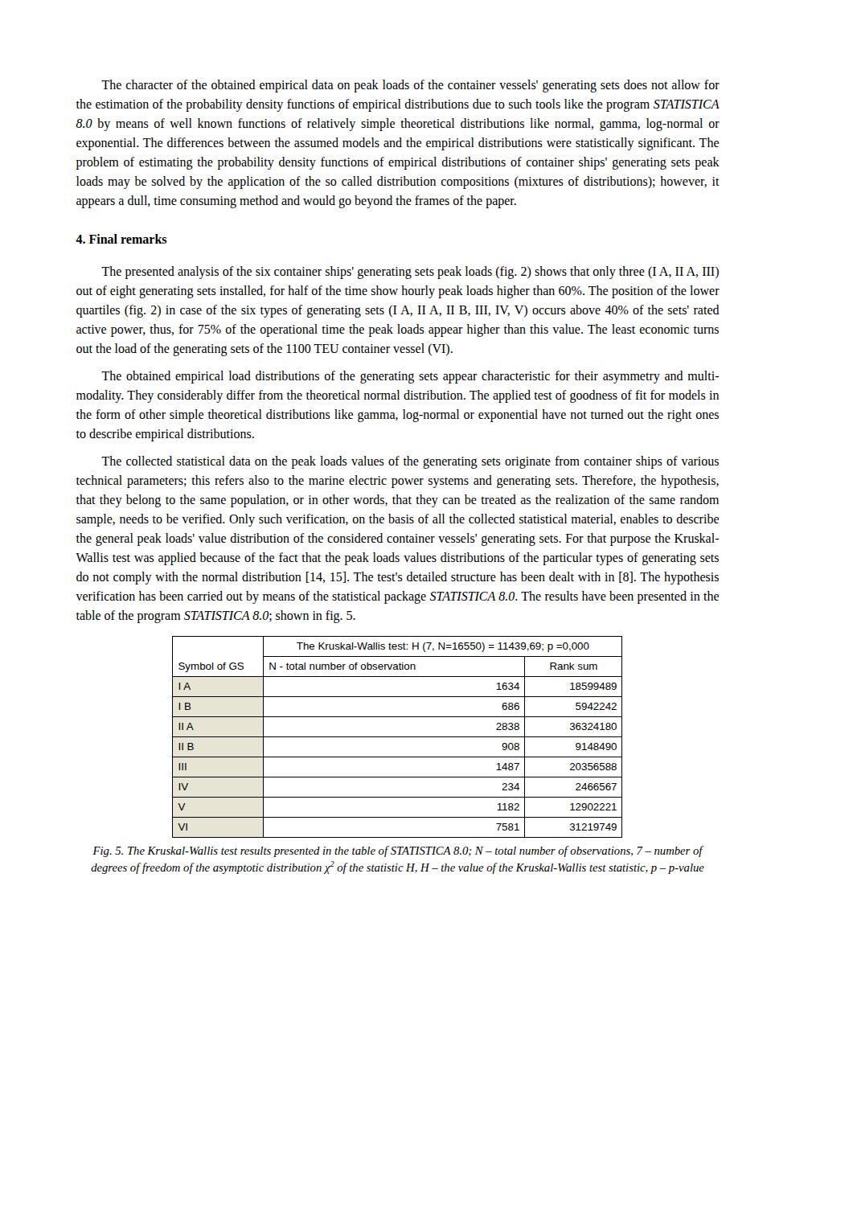The character of the obtained empirical data on peak loads of the container vessels' generating sets does not allow for the estimation of the probability density functions of empirical distributions due to such tools like the program STATISTICA 8.0 by means of well known functions of relatively simple theoretical distributions like normal, gamma, log-normal or exponential. The differences between the assumed models and the empirical distributions were statistically significant. The problem of estimating the probability density functions of empirical distributions of container ships' generating sets peak loads may be solved by the application of the so called distribution compositions (mixtures of distributions); however, it appears a dull, time consuming method and would go beyond the frames of the paper.
4. Final remarks
The presented analysis of the six container ships' generating sets peak loads (fig. 2) shows that only three (I A, II A, III) out of eight generating sets installed, for half of the time show hourly peak loads higher than 60%. The position of the lower quartiles (fig. 2) in case of the six types of generating sets (I A, II A, II B, III, IV, V) occurs above 40% of the sets' rated active power, thus, for 75% of the operational time the peak loads appear higher than this value. The least economic turns out the load of the generating sets of the 1100 TEU container vessel (VI).
The obtained empirical load distributions of the generating sets appear characteristic for their asymmetry and multi-modality. They considerably differ from the theoretical normal distribution. The applied test of goodness of fit for models in the form of other simple theoretical distributions like gamma, log-normal or exponential have not turned out the right ones to describe empirical distributions.
The collected statistical data on the peak loads values of the generating sets originate from container ships of various technical parameters; this refers also to the marine electric power systems and generating sets. Therefore, the hypothesis, that they belong to the same population, or in other words, that they can be treated as the realization of the same random sample, needs to be verified. Only such verification, on the basis of all the collected statistical material, enables to describe the general peak loads' value distribution of the considered container vessels' generating sets. For that purpose the Kruskal-Wallis test was applied because of the fact that the peak loads values distributions of the particular types of generating sets do not comply with the normal distribution [14, 15]. The test's detailed structure has been dealt with in [8]. The hypothesis verification has been carried out by means of the statistical package STATISTICA 8.0. The results have been presented in the table of the program STATISTICA 8.0; shown in fig. 5.
| Symbol of GS | The Kruskal-Wallis test: H (7, N=16550) = 11439,69; p =0,000 |
| --- | --- |
| N - total number of observation | Rank sum |
| I A | 1634 | 18599489 |
| I B | 686 | 5942242 |
| II A | 2838 | 36324180 |
| II B | 908 | 9148490 |
| III | 1487 | 20356588 |
| IV | 234 | 2466567 |
| V | 1182 | 12902221 |
| VI | 7581 | 31219749 |
Fig. 5. The Kruskal-Wallis test results presented in the table of STATISTICA 8.0; N – total number of observations, 7 – number of degrees of freedom of the asymptotic distribution χ2 of the statistic H, H – the value of the Kruskal-Wallis test statistic, p – p-value